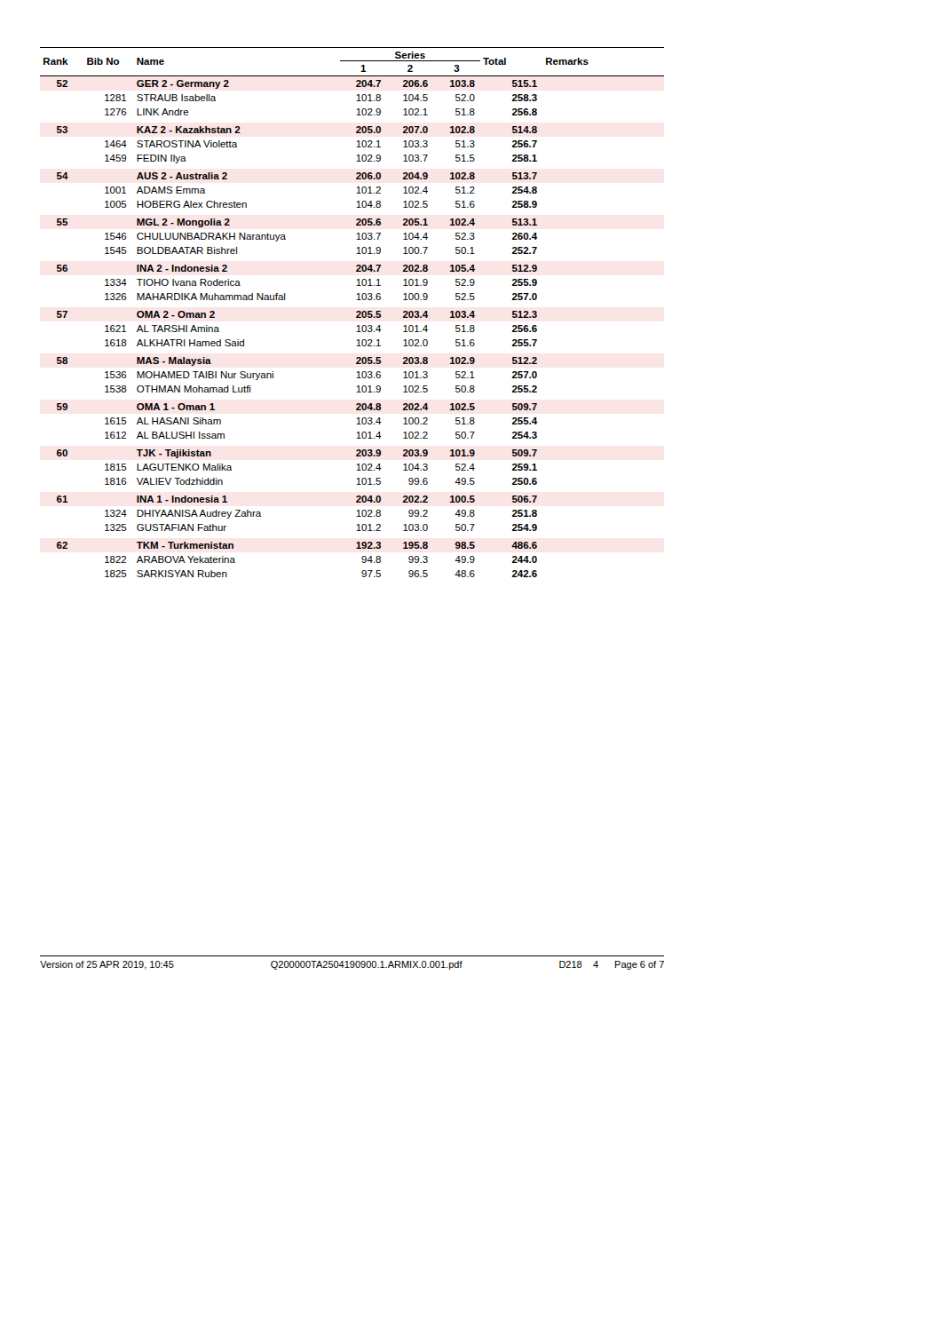| Rank | Bib No | Name | Series | Total | Remarks |
| --- | --- | --- | --- | --- | --- |
| 1 | 2 | 3 |
| 52 | | GER 2 - Germany 2 | 204.7 | 206.6 | 103.8 | 515.1 | |
| | 1281 | STRAUB Isabella | 101.8 | 104.5 | 52.0 | 258.3 | |
| | 1276 | LINK Andre | 102.9 | 102.1 | 51.8 | 256.8 | |
| 53 | | KAZ 2 - Kazakhstan 2 | 205.0 | 207.0 | 102.8 | 514.8 | |
| | 1464 | STAROSTINA Violetta | 102.1 | 103.3 | 51.3 | 256.7 | |
| | 1459 | FEDIN Ilya | 102.9 | 103.7 | 51.5 | 258.1 | |
| 54 | | AUS 2 - Australia 2 | 206.0 | 204.9 | 102.8 | 513.7 | |
| | 1001 | ADAMS Emma | 101.2 | 102.4 | 51.2 | 254.8 | |
| | 1005 | HOBERG Alex Chresten | 104.8 | 102.5 | 51.6 | 258.9 | |
| 55 | | MGL 2 - Mongolia 2 | 205.6 | 205.1 | 102.4 | 513.1 | |
| | 1546 | CHULUUNBADRAKH Narantuya | 103.7 | 104.4 | 52.3 | 260.4 | |
| | 1545 | BOLDBAATAR Bishrel | 101.9 | 100.7 | 50.1 | 252.7 | |
| 56 | | INA 2 - Indonesia 2 | 204.7 | 202.8 | 105.4 | 512.9 | |
| | 1334 | TIOHO Ivana Roderica | 101.1 | 101.9 | 52.9 | 255.9 | |
| | 1326 | MAHARDIKA Muhammad Naufal | 103.6 | 100.9 | 52.5 | 257.0 | |
| 57 | | OMA 2 - Oman 2 | 205.5 | 203.4 | 103.4 | 512.3 | |
| | 1621 | AL TARSHI Amina | 103.4 | 101.4 | 51.8 | 256.6 | |
| | 1618 | ALKHATRI Hamed Said | 102.1 | 102.0 | 51.6 | 255.7 | |
| 58 | | MAS - Malaysia | 205.5 | 203.8 | 102.9 | 512.2 | |
| | 1536 | MOHAMED TAIBI Nur Suryani | 103.6 | 101.3 | 52.1 | 257.0 | |
| | 1538 | OTHMAN Mohamad Lutfi | 101.9 | 102.5 | 50.8 | 255.2 | |
| 59 | | OMA 1 - Oman 1 | 204.8 | 202.4 | 102.5 | 509.7 | |
| | 1615 | AL HASANI Siham | 103.4 | 100.2 | 51.8 | 255.4 | |
| | 1612 | AL BALUSHI Issam | 101.4 | 102.2 | 50.7 | 254.3 | |
| 60 | | TJK - Tajikistan | 203.9 | 203.9 | 101.9 | 509.7 | |
| | 1815 | LAGUTENKO Malika | 102.4 | 104.3 | 52.4 | 259.1 | |
| | 1816 | VALIEV Todzhiddin | 101.5 | 99.6 | 49.5 | 250.6 | |
| 61 | | INA 1 - Indonesia 1 | 204.0 | 202.2 | 100.5 | 506.7 | |
| | 1324 | DHIYAANISA Audrey Zahra | 102.8 | 99.2 | 49.8 | 251.8 | |
| | 1325 | GUSTAFIAN Fathur | 101.2 | 103.0 | 50.7 | 254.9 | |
| 62 | | TKM - Turkmenistan | 192.3 | 195.8 | 98.5 | 486.6 | |
| | 1822 | ARABOVA Yekaterina | 94.8 | 99.3 | 49.9 | 244.0 | |
| | 1825 | SARKISYAN Ruben | 97.5 | 96.5 | 48.6 | 242.6 | |
Version of 25 APR 2019, 10:45
Q200000TA2504190900.1.ARMIX.0.001.pdf
D218 4 Page 6 of 7